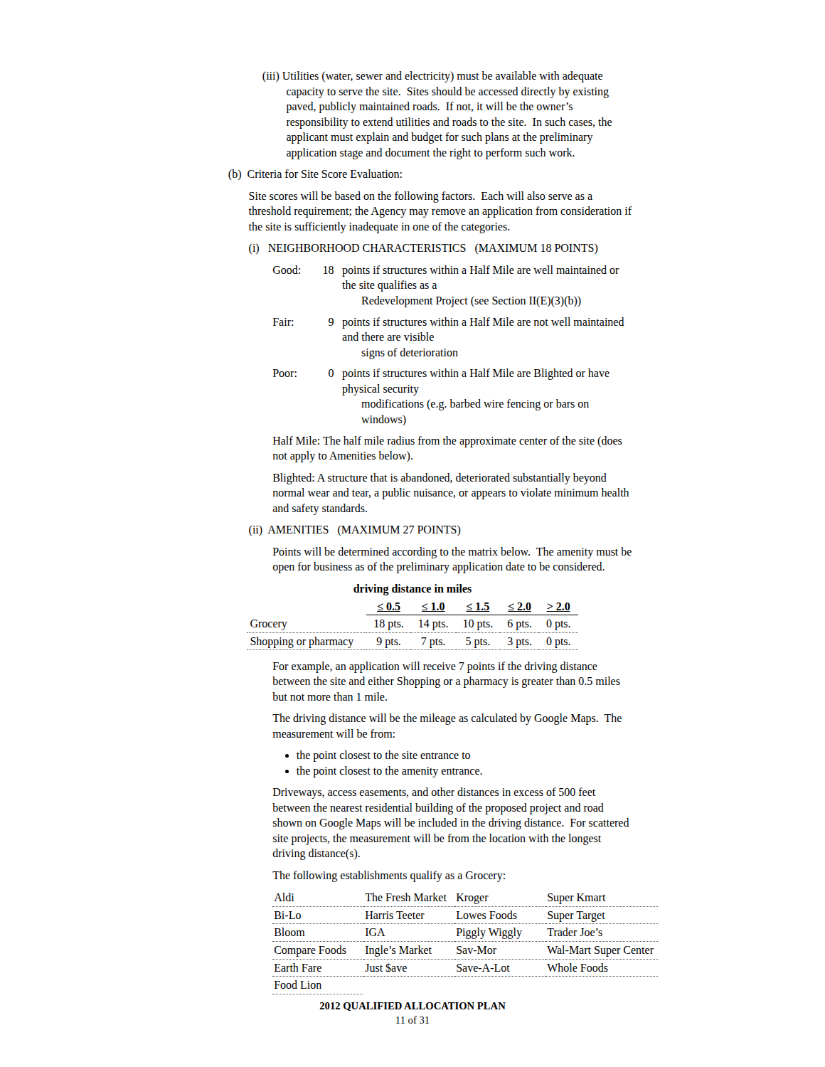(iii) Utilities (water, sewer and electricity) must be available with adequate capacity to serve the site. Sites should be accessed directly by existing paved, publicly maintained roads. If not, it will be the owner’s responsibility to extend utilities and roads to the site. In such cases, the applicant must explain and budget for such plans at the preliminary application stage and document the right to perform such work.
(b) Criteria for Site Score Evaluation:
Site scores will be based on the following factors. Each will also serve as a threshold requirement; the Agency may remove an application from consideration if the site is sufficiently inadequate in one of the categories.
(i) NEIGHBORHOOD CHARACTERISTICS (MAXIMUM 18 POINTS)
Good: 18 points if structures within a Half Mile are well maintained or the site qualifies as a Redevelopment Project (see Section II(E)(3)(b))
Fair: 9 points if structures within a Half Mile are not well maintained and there are visible signs of deterioration
Poor: 0 points if structures within a Half Mile are Blighted or have physical security modifications (e.g. barbed wire fencing or bars on windows)
Half Mile: The half mile radius from the approximate center of the site (does not apply to Amenities below).
Blighted: A structure that is abandoned, deteriorated substantially beyond normal wear and tear, a public nuisance, or appears to violate minimum health and safety standards.
(ii) AMENITIES (MAXIMUM 27 POINTS)
Points will be determined according to the matrix below. The amenity must be open for business as of the preliminary application date to be considered.
driving distance in miles
| | ≤ 0.5 | ≤ 1.0 | ≤ 1.5 | ≤ 2.0 | > 2.0 |
| --- | --- | --- | --- | --- | --- |
| Grocery | 18 pts. | 14 pts. | 10 pts. | 6 pts. | 0 pts. |
| Shopping or pharmacy | 9 pts. | 7 pts. | 5 pts. | 3 pts. | 0 pts. |
For example, an application will receive 7 points if the driving distance between the site and either Shopping or a pharmacy is greater than 0.5 miles but not more than 1 mile.
The driving distance will be the mileage as calculated by Google Maps. The measurement will be from:
the point closest to the site entrance to
the point closest to the amenity entrance.
Driveways, access easements, and other distances in excess of 500 feet between the nearest residential building of the proposed project and road shown on Google Maps will be included in the driving distance. For scattered site projects, the measurement will be from the location with the longest driving distance(s).
The following establishments qualify as a Grocery:
| Aldi | The Fresh Market | Kroger | Super Kmart |
| Bi-Lo | Harris Teeter | Lowes Foods | Super Target |
| Bloom | IGA | Piggly Wiggly | Trader Joe’s |
| Compare Foods | Ingle’s Market | Sav-Mor | Wal-Mart Super Center |
| Earth Fare | Just $ave | Save-A-Lot | Whole Foods |
| Food Lion | | | |
2012 QUALIFIED ALLOCATION PLAN
11 of 31